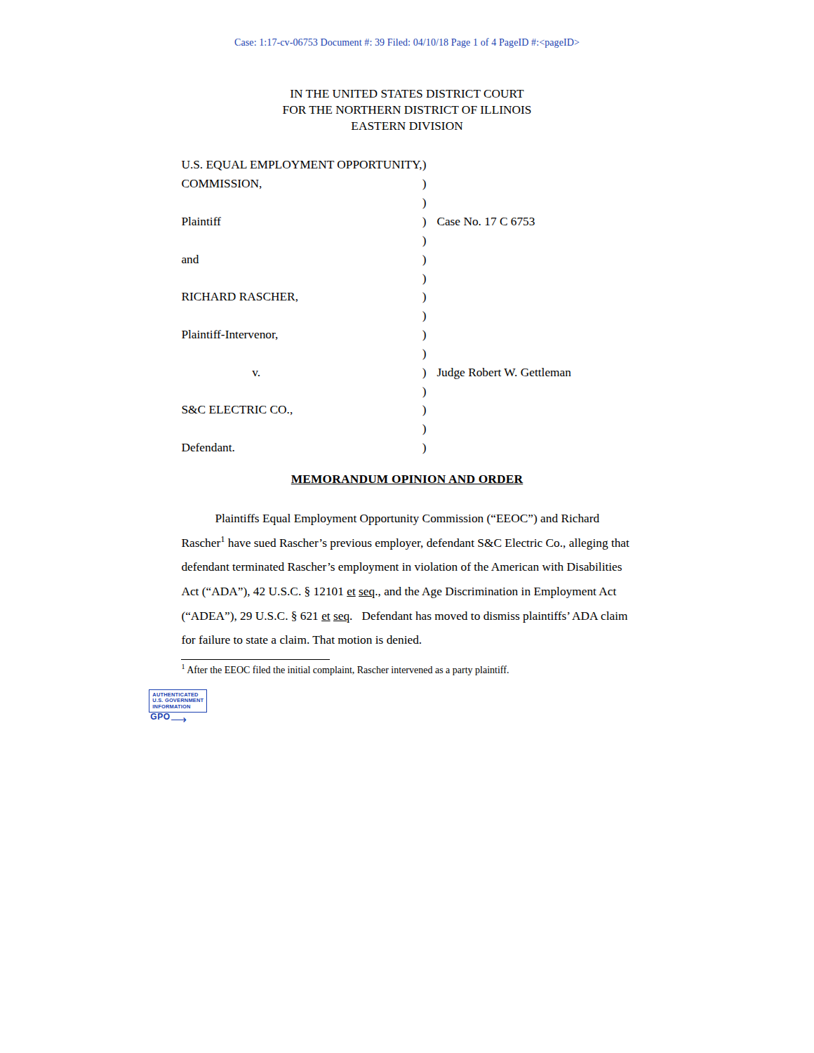Case: 1:17-cv-06753 Document #: 39 Filed: 04/10/18 Page 1 of 4 PageID #:<pageID>
IN THE UNITED STATES DISTRICT COURT
FOR THE NORTHERN DISTRICT OF ILLINOIS
EASTERN DIVISION
| U.S. EQUAL EMPLOYMENT OPPORTUNITY, | ) | |
| COMMISSION, | ) | |
| | ) | |
| Plaintiff | ) | Case No. 17 C 6753 |
| | ) | |
| and | ) | |
| | ) | |
| RICHARD RASCHER, | ) | |
| | ) | |
| Plaintiff-Intervenor, | ) | |
| | ) | |
| v. | ) | Judge Robert W. Gettleman |
| | ) | |
| S&C ELECTRIC CO., | ) | |
| | ) | |
| Defendant. | ) | |
MEMORANDUM OPINION AND ORDER
Plaintiffs Equal Employment Opportunity Commission (“EEOC”) and Richard Rascher1 have sued Rascher’s previous employer, defendant S&C Electric Co., alleging that defendant terminated Rascher’s employment in violation of the American with Disabilities Act (“ADA”), 42 U.S.C. § 12101 et seq., and the Age Discrimination in Employment Act (“ADEA”), 29 U.S.C. § 621 et seq. Defendant has moved to dismiss plaintiffs’ ADA claim for failure to state a claim. That motion is denied.
1 After the EEOC filed the initial complaint, Rascher intervened as a party plaintiff.
Authenticated
U.S. Government
Information GPO⟶